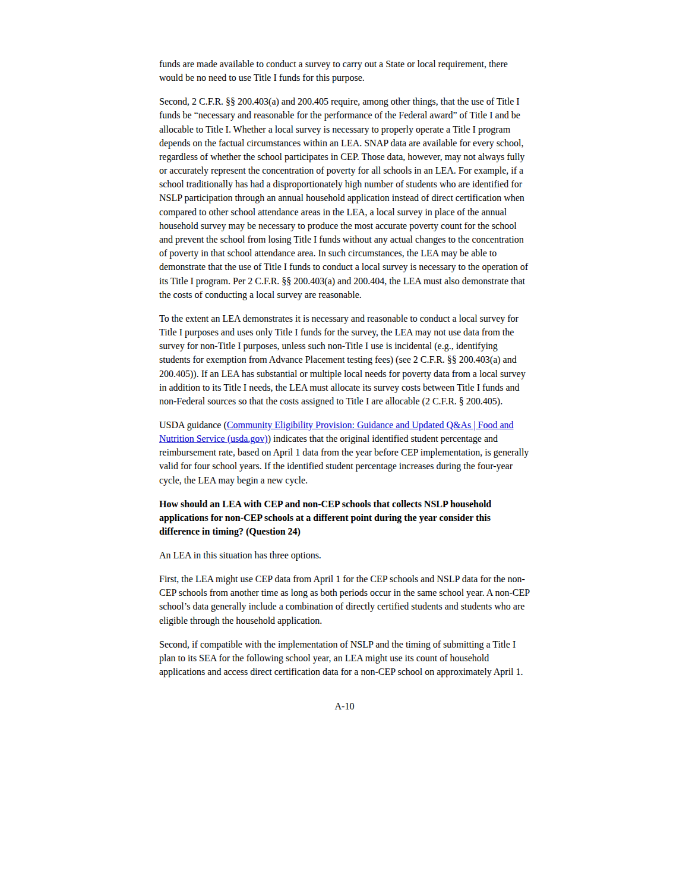funds are made available to conduct a survey to carry out a State or local requirement, there would be no need to use Title I funds for this purpose.
Second, 2 C.F.R. §§ 200.403(a) and 200.405 require, among other things, that the use of Title I funds be “necessary and reasonable for the performance of the Federal award” of Title I and be allocable to Title I. Whether a local survey is necessary to properly operate a Title I program depends on the factual circumstances within an LEA. SNAP data are available for every school, regardless of whether the school participates in CEP. Those data, however, may not always fully or accurately represent the concentration of poverty for all schools in an LEA. For example, if a school traditionally has had a disproportionately high number of students who are identified for NSLP participation through an annual household application instead of direct certification when compared to other school attendance areas in the LEA, a local survey in place of the annual household survey may be necessary to produce the most accurate poverty count for the school and prevent the school from losing Title I funds without any actual changes to the concentration of poverty in that school attendance area. In such circumstances, the LEA may be able to demonstrate that the use of Title I funds to conduct a local survey is necessary to the operation of its Title I program. Per 2 C.F.R. §§ 200.403(a) and 200.404, the LEA must also demonstrate that the costs of conducting a local survey are reasonable.
To the extent an LEA demonstrates it is necessary and reasonable to conduct a local survey for Title I purposes and uses only Title I funds for the survey, the LEA may not use data from the survey for non-Title I purposes, unless such non-Title I use is incidental (e.g., identifying students for exemption from Advance Placement testing fees) (see 2 C.F.R. §§ 200.403(a) and 200.405)). If an LEA has substantial or multiple local needs for poverty data from a local survey in addition to its Title I needs, the LEA must allocate its survey costs between Title I funds and non-Federal sources so that the costs assigned to Title I are allocable (2 C.F.R. § 200.405).
USDA guidance (Community Eligibility Provision: Guidance and Updated Q&As | Food and Nutrition Service (usda.gov)) indicates that the original identified student percentage and reimbursement rate, based on April 1 data from the year before CEP implementation, is generally valid for four school years. If the identified student percentage increases during the four-year cycle, the LEA may begin a new cycle.
How should an LEA with CEP and non-CEP schools that collects NSLP household applications for non-CEP schools at a different point during the year consider this difference in timing? (Question 24)
An LEA in this situation has three options.
First, the LEA might use CEP data from April 1 for the CEP schools and NSLP data for the non-CEP schools from another time as long as both periods occur in the same school year. A non-CEP school’s data generally include a combination of directly certified students and students who are eligible through the household application.
Second, if compatible with the implementation of NSLP and the timing of submitting a Title I plan to its SEA for the following school year, an LEA might use its count of household applications and access direct certification data for a non-CEP school on approximately April 1.
A-10